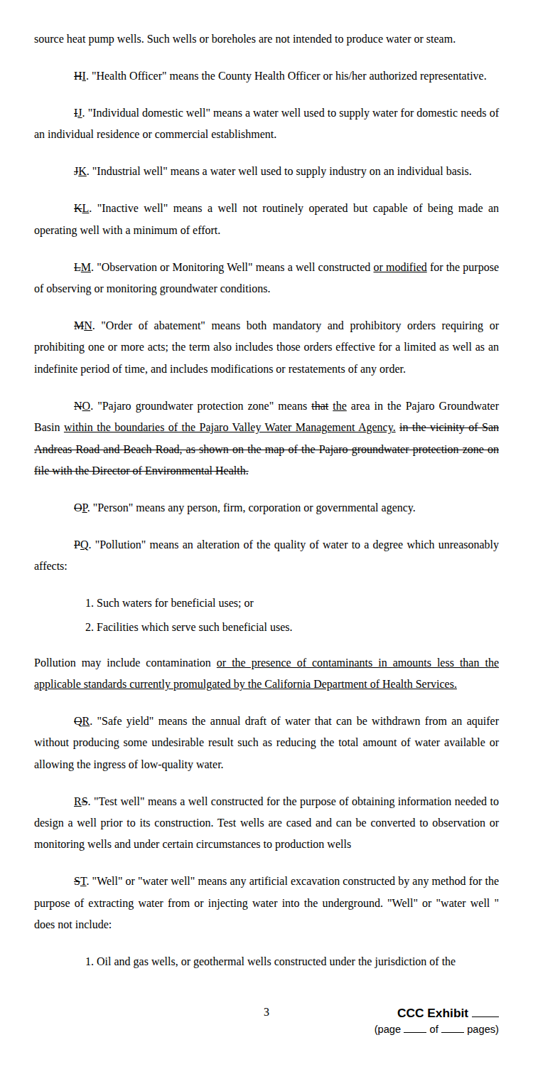source heat pump wells. Such wells or boreholes are not intended to produce water or steam.
HI. "Health Officer" means the County Health Officer or his/her authorized representative.
IJ. "Individual domestic well" means a water well used to supply water for domestic needs of an individual residence or commercial establishment.
JK. "Industrial well" means a water well used to supply industry on an individual basis.
KL. "Inactive well" means a well not routinely operated but capable of being made an operating well with a minimum of effort.
LM. "Observation or Monitoring Well" means a well constructed or modified for the purpose of observing or monitoring groundwater conditions.
MN. "Order of abatement" means both mandatory and prohibitory orders requiring or prohibiting one or more acts; the term also includes those orders effective for a limited as well as an indefinite period of time, and includes modifications or restatements of any order.
NO. "Pajaro groundwater protection zone" means that the area in the Pajaro Groundwater Basin within the boundaries of the Pajaro Valley Water Management Agency. in the vicinity of San Andreas Road and Beach Road, as shown on the map of the Pajaro groundwater protection zone on file with the Director of Environmental Health.
OP. "Person" means any person, firm, corporation or governmental agency.
PQ. "Pollution" means an alteration of the quality of water to a degree which unreasonably affects:
Such waters for beneficial uses; or
Facilities which serve such beneficial uses.
Pollution may include contamination or the presence of contaminants in amounts less than the applicable standards currently promulgated by the California Department of Health Services.
QR. "Safe yield" means the annual draft of water that can be withdrawn from an aquifer without producing some undesirable result such as reducing the total amount of water available or allowing the ingress of low-quality water.
RS. "Test well" means a well constructed for the purpose of obtaining information needed to design a well prior to its construction. Test wells are cased and can be converted to observation or monitoring wells and under certain circumstances to production wells
ST. "Well" or "water well" means any artificial excavation constructed by any method for the purpose of extracting water from or injecting water into the underground. "Well" or "water well " does not include:
Oil and gas wells, or geothermal wells constructed under the jurisdiction of the
3
CCC Exhibit
(page of pages)